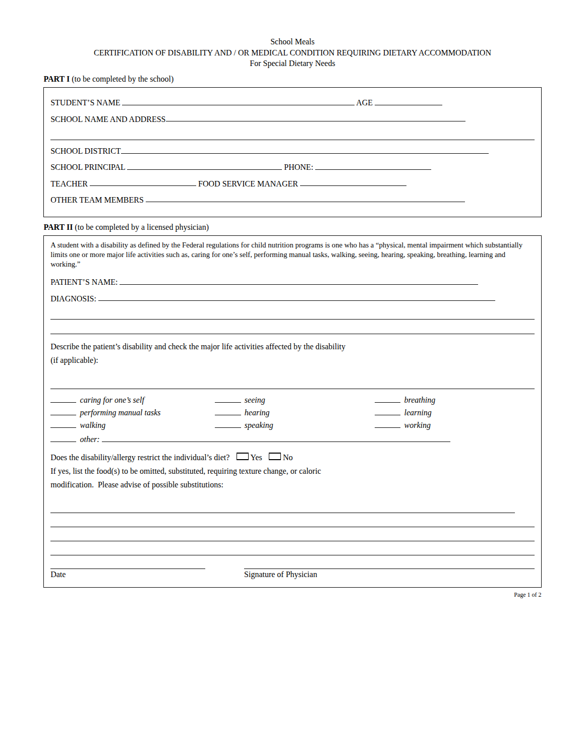School Meals Certification of Disability and / or Medical Condition Requiring Dietary Accommodation For Special Dietary Needs
PART I (to be completed by the school)
STUDENT’S NAME AGE
SCHOOL NAME AND ADDRESS
SCHOOL DISTRICT
SCHOOL PRINCIPAL PHONE:
TEACHER FOOD SERVICE MANAGER
OTHER TEAM MEMBERS
PART II (to be completed by a licensed physician)
A student with a disability as defined by the Federal regulations for child nutrition programs is one who has a “physical, mental impairment which substantially limits one or more major life activities such as, caring for one’s self, performing manual tasks, walking, seeing, hearing, speaking, breathing, learning and working.”
PATIENT’S NAME:
DIAGNOSIS:
Describe the patient’s disability and check the major life activities affected by the disability
(if applicable):
| caring for one’s self | seeing | breathing |
| performing manual tasks | hearing | learning |
| walking | speaking | working |
other:
Does the disability/allergy restrict the individual’s diet? Yes No
If yes, list the food(s) to be omitted, substituted, requiring texture change, or caloric
modification. Please advise of possible substitutions:
| Date | | Signature of Physician |
Page 1 of 2